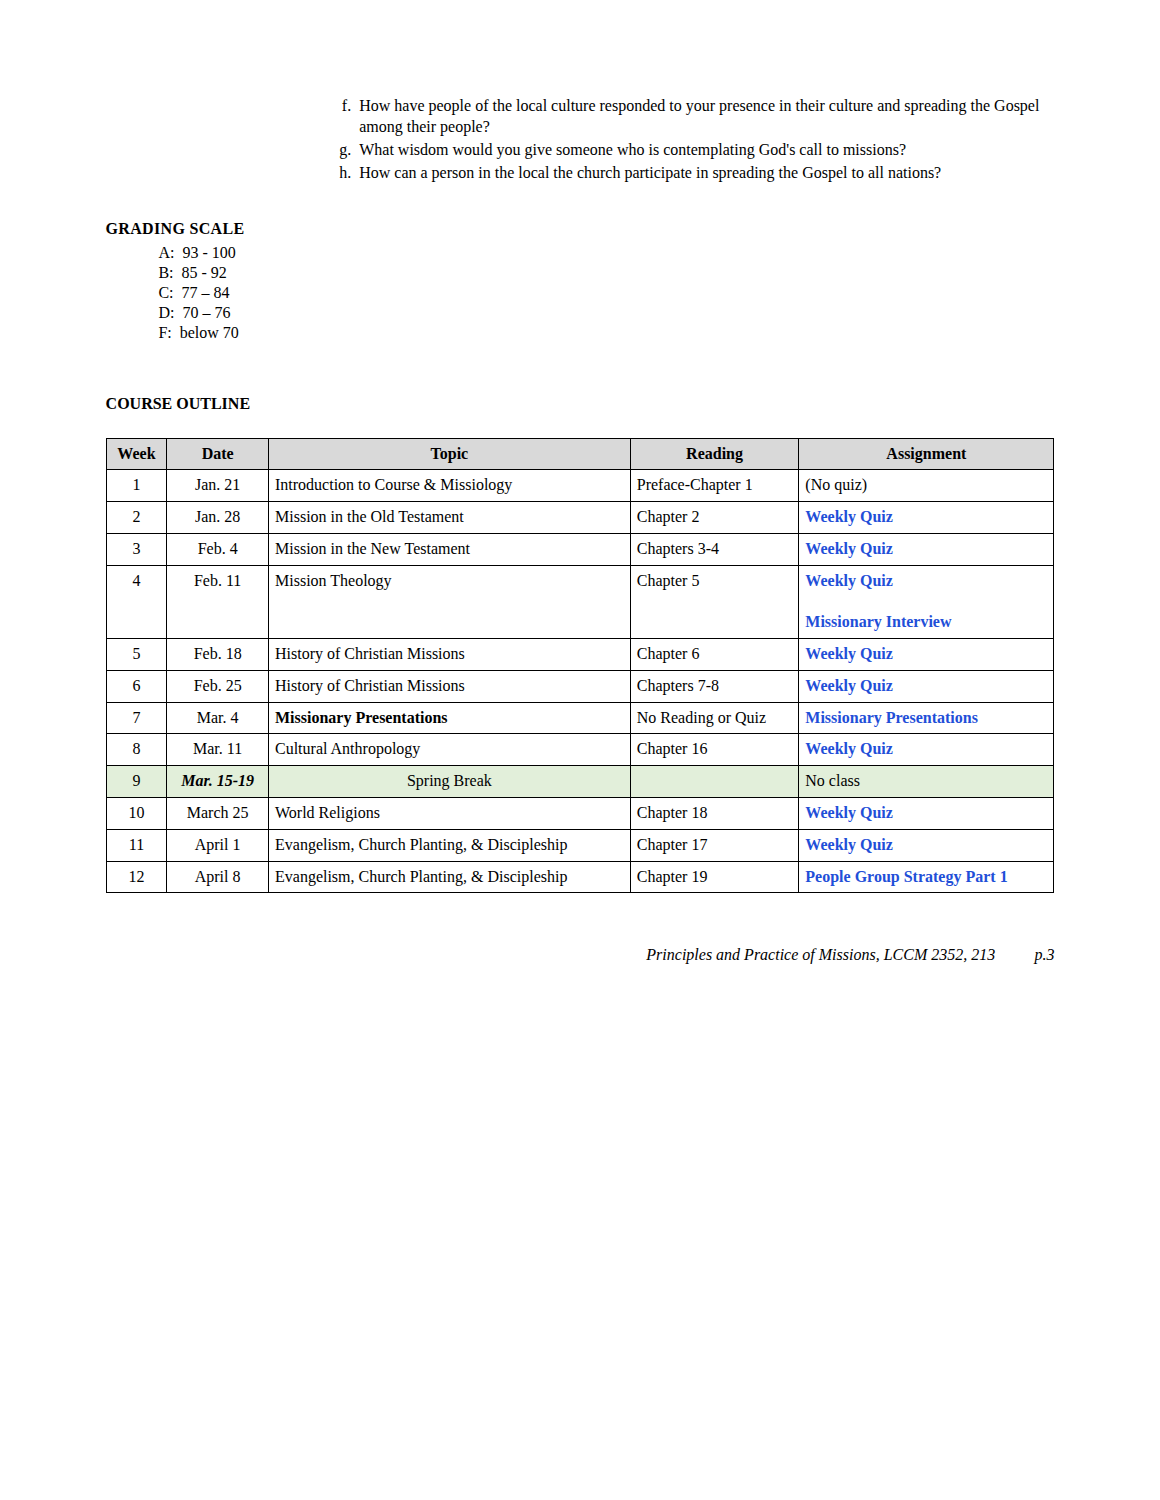How have people of the local culture responded to your presence in their culture and spreading the Gospel among their people?
What wisdom would you give someone who is contemplating God's call to missions?
How can a person in the local the church participate in spreading the Gospel to all nations?
GRADING SCALE
A: 93 - 100
B: 85 - 92
C: 77 – 84
D: 70 – 76
F: below 70
COURSE OUTLINE
| Week | Date | Topic | Reading | Assignment |
| --- | --- | --- | --- | --- |
| 1 | Jan. 21 | Introduction to Course & Missiology | Preface-Chapter 1 | (No quiz) |
| 2 | Jan. 28 | Mission in the Old Testament | Chapter 2 | Weekly Quiz |
| 3 | Feb. 4 | Mission in the New Testament | Chapters 3-4 | Weekly Quiz |
| 4 | Feb. 11 | Mission Theology | Chapter 5 | Weekly Quiz Missionary Interview |
| 5 | Feb. 18 | History of Christian Missions | Chapter 6 | Weekly Quiz |
| 6 | Feb. 25 | History of Christian Missions | Chapters 7-8 | Weekly Quiz |
| 7 | Mar. 4 | Missionary Presentations | No Reading or Quiz | Missionary Presentations |
| 8 | Mar. 11 | Cultural Anthropology | Chapter 16 | Weekly Quiz |
| 9 | Mar. 15-19 | Spring Break | | No class |
| 10 | March 25 | World Religions | Chapter 18 | Weekly Quiz |
| 11 | April 1 | Evangelism, Church Planting, & Discipleship | Chapter 17 | Weekly Quiz |
| 12 | April 8 | Evangelism, Church Planting, & Discipleship | Chapter 19 | People Group Strategy Part 1 |
Principles and Practice of Missions, LCCM 2352, 213 p.3